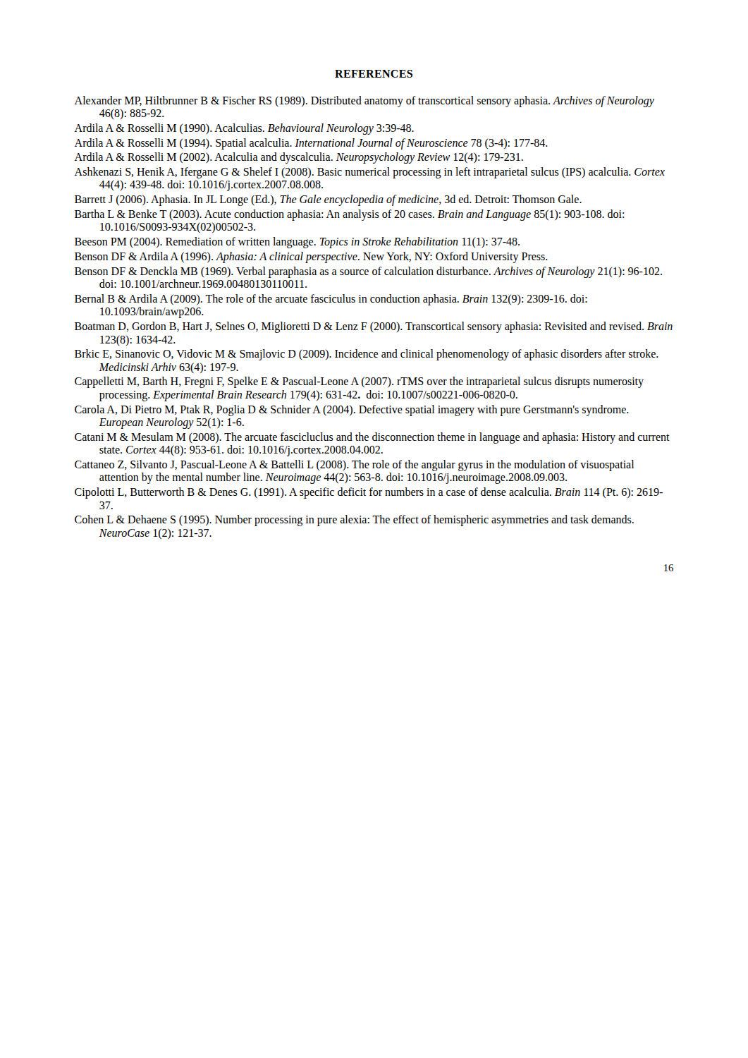REFERENCES
Alexander MP, Hiltbrunner B & Fischer RS (1989). Distributed anatomy of transcortical sensory aphasia. Archives of Neurology 46(8): 885-92.
Ardila A & Rosselli M (1990). Acalculias. Behavioural Neurology 3:39-48.
Ardila A & Rosselli M (1994). Spatial acalculia. International Journal of Neuroscience 78 (3-4): 177-84.
Ardila A & Rosselli M (2002). Acalculia and dyscalculia. Neuropsychology Review 12(4): 179-231.
Ashkenazi S, Henik A, Ifergane G & Shelef I (2008). Basic numerical processing in left intraparietal sulcus (IPS) acalculia. Cortex 44(4): 439-48. doi: 10.1016/j.cortex.2007.08.008.
Barrett J (2006). Aphasia. In JL Longe (Ed.), The Gale encyclopedia of medicine, 3d ed. Detroit: Thomson Gale.
Bartha L & Benke T (2003). Acute conduction aphasia: An analysis of 20 cases. Brain and Language 85(1): 903-108. doi: 10.1016/S0093-934X(02)00502-3.
Beeson PM (2004). Remediation of written language. Topics in Stroke Rehabilitation 11(1): 37-48.
Benson DF & Ardila A (1996). Aphasia: A clinical perspective. New York, NY: Oxford University Press.
Benson DF & Denckla MB (1969). Verbal paraphasia as a source of calculation disturbance. Archives of Neurology 21(1): 96-102. doi: 10.1001/archneur.1969.00480130110011.
Bernal B & Ardila A (2009). The role of the arcuate fasciculus in conduction aphasia. Brain 132(9): 2309-16. doi: 10.1093/brain/awp206.
Boatman D, Gordon B, Hart J, Selnes O, Miglioretti D & Lenz F (2000). Transcortical sensory aphasia: Revisited and revised. Brain 123(8): 1634-42.
Brkic E, Sinanovic O, Vidovic M & Smajlovic D (2009). Incidence and clinical phenomenology of aphasic disorders after stroke. Medicinski Arhiv 63(4): 197-9.
Cappelletti M, Barth H, Fregni F, Spelke E & Pascual-Leone A (2007). rTMS over the intraparietal sulcus disrupts numerosity processing. Experimental Brain Research 179(4): 631-42. doi: 10.1007/s00221-006-0820-0.
Carola A, Di Pietro M, Ptak R, Poglia D & Schnider A (2004). Defective spatial imagery with pure Gerstmann's syndrome. European Neurology 52(1): 1-6.
Catani M & Mesulam M (2008). The arcuate fascicluclus and the disconnection theme in language and aphasia: History and current state. Cortex 44(8): 953-61. doi: 10.1016/j.cortex.2008.04.002.
Cattaneo Z, Silvanto J, Pascual-Leone A & Battelli L (2008). The role of the angular gyrus in the modulation of visuospatial attention by the mental number line. Neuroimage 44(2): 563-8. doi: 10.1016/j.neuroimage.2008.09.003.
Cipolotti L, Butterworth B & Denes G. (1991). A specific deficit for numbers in a case of dense acalculia. Brain 114 (Pt. 6): 2619-37.
Cohen L & Dehaene S (1995). Number processing in pure alexia: The effect of hemispheric asymmetries and task demands. NeuroCase 1(2): 121-37.
16